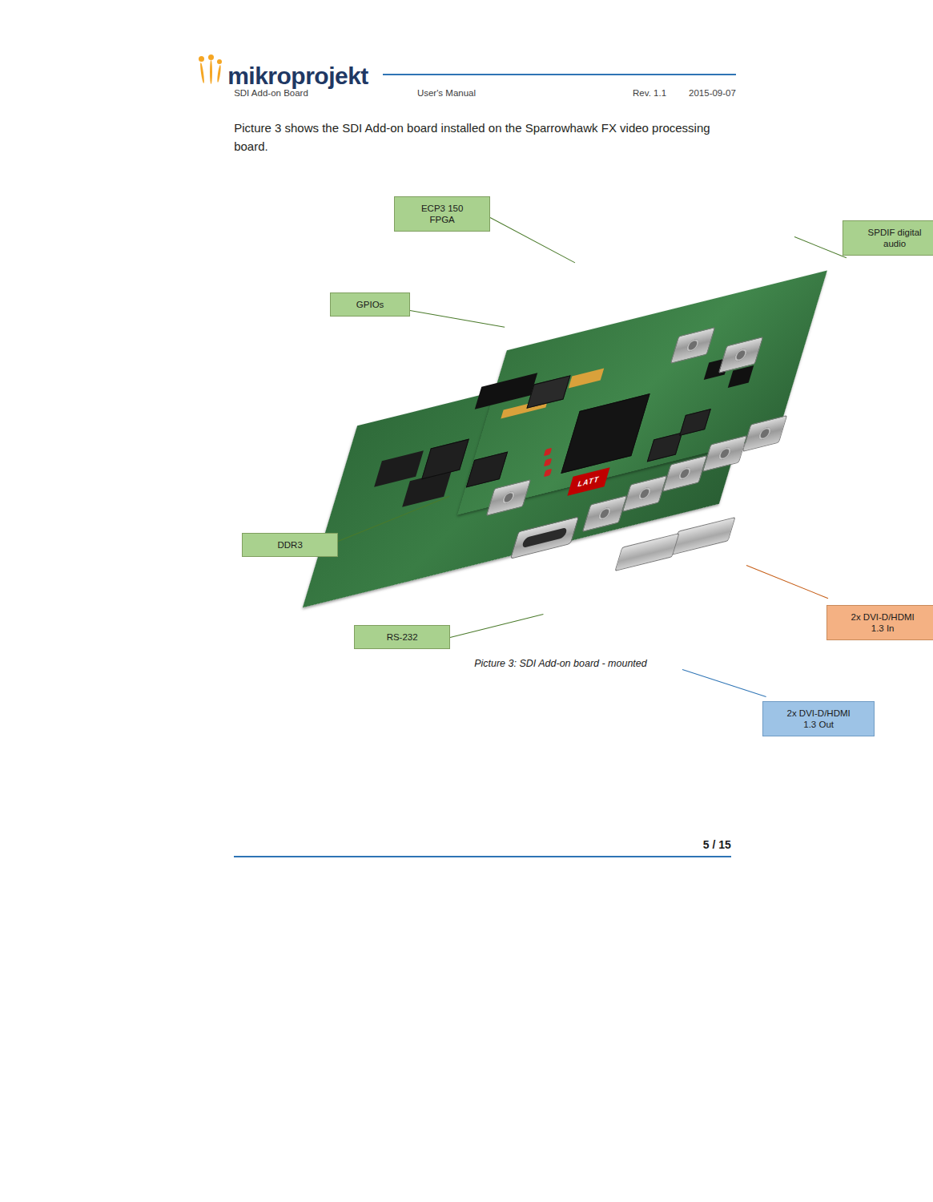mikro projekt
SDI Add-on Board
User's Manual
Rev. 1.1 2015-09-07
Picture 3 shows the SDI Add-on board installed on the Sparrowhawk FX video processing board.
ECP3 150
FPGA
GPIOs
DDR3
RS-232
SPDIF digital
audio
2x DVI-D/HDMI
1.3 In
2x DVI-D/HDMI
1.3 Out
LATT
Picture 3: SDI Add-on board - mounted
5 / 15